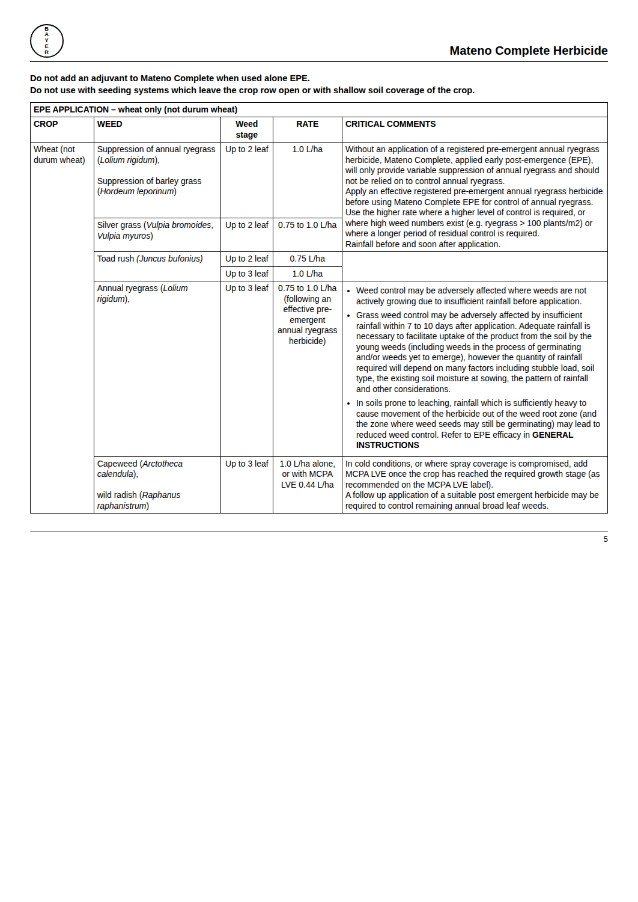B
A
Y
E
R
Mateno Complete Herbicide
Do not add an adjuvant to Mateno Complete when used alone EPE.
Do not use with seeding systems which leave the crop row open or with shallow soil coverage of the crop.
| EPE APPLICATION – wheat only (not durum wheat) |
| CROP | WEED | Weed stage | RATE | CRITICAL COMMENTS |
| Wheat (not durum wheat) | Suppression of annual ryegrass ( Lolium rigidum ), Suppression of barley grass ( Hordeum leporinum ) | Up to 2 leaf | 1.0 L/ha | Without an application of a registered pre-emergent annual ryegrass herbicide, Mateno Complete, applied early post-emergence (EPE), will only provide variable suppression of annual ryegrass and should not be relied on to control annual ryegrass. Apply an effective registered pre-emergent annual ryegrass herbicide before using Mateno Complete EPE for control of annual ryegrass. Use the higher rate where a higher level of control is required, or where high weed numbers exist (e.g. ryegrass > 100 plants/m2) or where a longer period of residual control is required. Rainfall before and soon after application. |
| Silver grass ( Vulpia bromoides , Vulpia myuros ) | Up to 2 leaf | 0.75 to 1.0 L/ha |
| Toad rush (Juncus bufonius) | Up to 2 leaf | 0.75 L/ha | |
| Up to 3 leaf | 1.0 L/ha |
| Annual ryegrass ( Lolium rigidum ), | Up to 3 leaf | 0.75 to 1.0 L/ha (following an effective pre-emergent annual ryegrass herbicide) | Weed control may be adversely affected where weeds are not actively growing due to insufficient rainfall before application. Grass weed control may be adversely affected by insufficient rainfall within 7 to 10 days after application. Adequate rainfall is necessary to facilitate uptake of the product from the soil by the young weeds (including weeds in the process of germinating and/or weeds yet to emerge), however the quantity of rainfall required will depend on many factors including stubble load, soil type, the existing soil moisture at sowing, the pattern of rainfall and other considerations. In soils prone to leaching, rainfall which is sufficiently heavy to cause movement of the herbicide out of the weed root zone (and the zone where weed seeds may still be germinating) may lead to reduced weed control. Refer to EPE efficacy in GENERAL INSTRUCTIONS |
| Capeweed ( Arctotheca calendula ), wild radish ( Raphanus raphanistrum ) | Up to 3 leaf | 1.0 L/ha alone, or with MCPA LVE 0.44 L/ha | In cold conditions, or where spray coverage is compromised, add MCPA LVE once the crop has reached the required growth stage (as recommended on the MCPA LVE label). A follow up application of a suitable post emergent herbicide may be required to control remaining annual broad leaf weeds. |
5